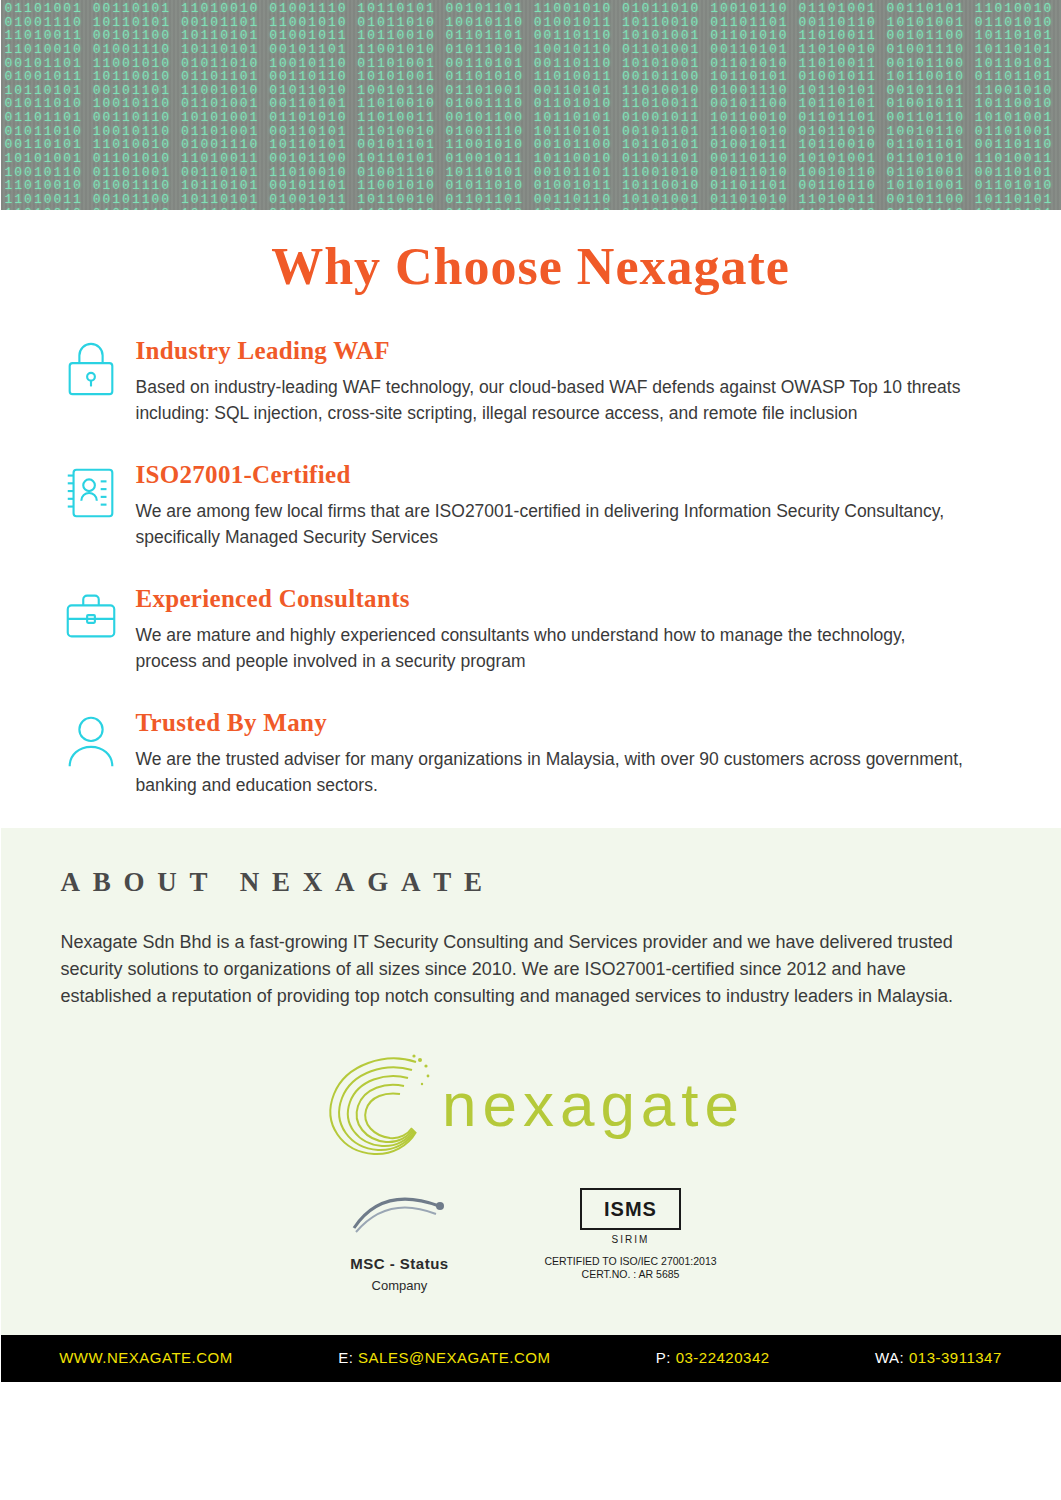01101001 00110101 11010010 01001110 10110101 00101101 11001010 01011010 10010110 01101001 00110101 11010010 01001110 10110101 00101101 11001010 01011010 10010110 01001011 10110010 01101101 00110110 10101001 01101010 11010011 00101100 10110101 01001011 10110010 01101101 00110110 10101001 01101010 11010011 00101100 10110101 11010010 01001110 10110101 00101101 11001010 01011010 10010110 01101001 00110101 11010010 01001110 10110101 00101101 11001010 01011010 10010110 01101001 00110101 00110110 10101001 01101010 11010011 00101100 10110101 01001011 10110010 01101101 00110110 10101001 01101010 11010011 00101100 10110101 01001011 10110010 01101101 10110101 00101101 11001010 01011010 10010110 01101001 00110101 11010010 01001110 10110101 00101101 11001010 01011010 10010110 01101001 00110101 11010010 01001110 01101010 11010011 00101100 10110101 01001011 10110010 01101101 00110110 10101001 01101010 11010011 00101100 10110101 01001011 10110010 01101101 00110110 10101001 01011010 10010110 01101001 00110101 11010010 01001110 10110101 00101101 11001010 01011010 10010110 01101001 00110101 11010010 01001110 10110101 00101101 11001010 00101100 10110101 01001011 10110010 01101101 00110110 10101001 01101010 11010011 00101100 10110101 01001011 10110010 01101101 00110110 10101001 01101010 11010011 10010110 01101001 00110101 11010010 01001110 10110101 00101101 11001010 01011010 10010110 01101001 00110101 11010010 01001110 10110101 00101101 11001010 01011010 01001011 10110010 01101101 00110110 10101001 01101010 11010011 00101100 10110101 01001011 10110010 01101101 00110110 10101001 01101010 11010011 00101100 10110101 11010010 01001110 10110101 00101101 11001010 01011010 10010110 01101001 00110101 11010010 01001110 10110101 00101101 11001010 01011010 10010110 01101001 00110101 00110110 10101001 01101010 11010011 00101100 10110101 01001011 10110010 01101101 00110110 10101001 01101010 11010011 00101100 10110101 01001011 10110010 01101101
Why Choose Nexagate
Industry Leading WAF
Based on industry-leading WAF technology, our cloud-based WAF defends against OWASP Top 10 threats including: SQL injection, cross-site scripting, illegal resource access, and remote file inclusion
ISO27001-Certified
We are among few local firms that are ISO27001-certified in delivering Information Security Consultancy, specifically Managed Security Services
Experienced Consultants
We are mature and highly experienced consultants who understand how to manage the technology, process and people involved in a security program
Trusted By Many
We are the trusted adviser for many organizations in Malaysia, with over 90 customers across government, banking and education sectors.
A B O U T N E X A G A T E
Nexagate Sdn Bhd is a fast-growing IT Security Consulting and Services provider and we have delivered trusted security solutions to organizations of all sizes since 2010. We are ISO27001-certified since 2012 and have established a reputation of providing top notch consulting and managed services to industry leaders in Malaysia.
nexagate
MSC - Status
Company
ISMS
SIRIM
CERTIFIED TO ISO/IEC 27001:2013
CERT.NO. : AR 5685
WWW.NEXAGATE.COM E: SALES@NEXAGATE.COM P: 03-22420342 WA: 013-3911347